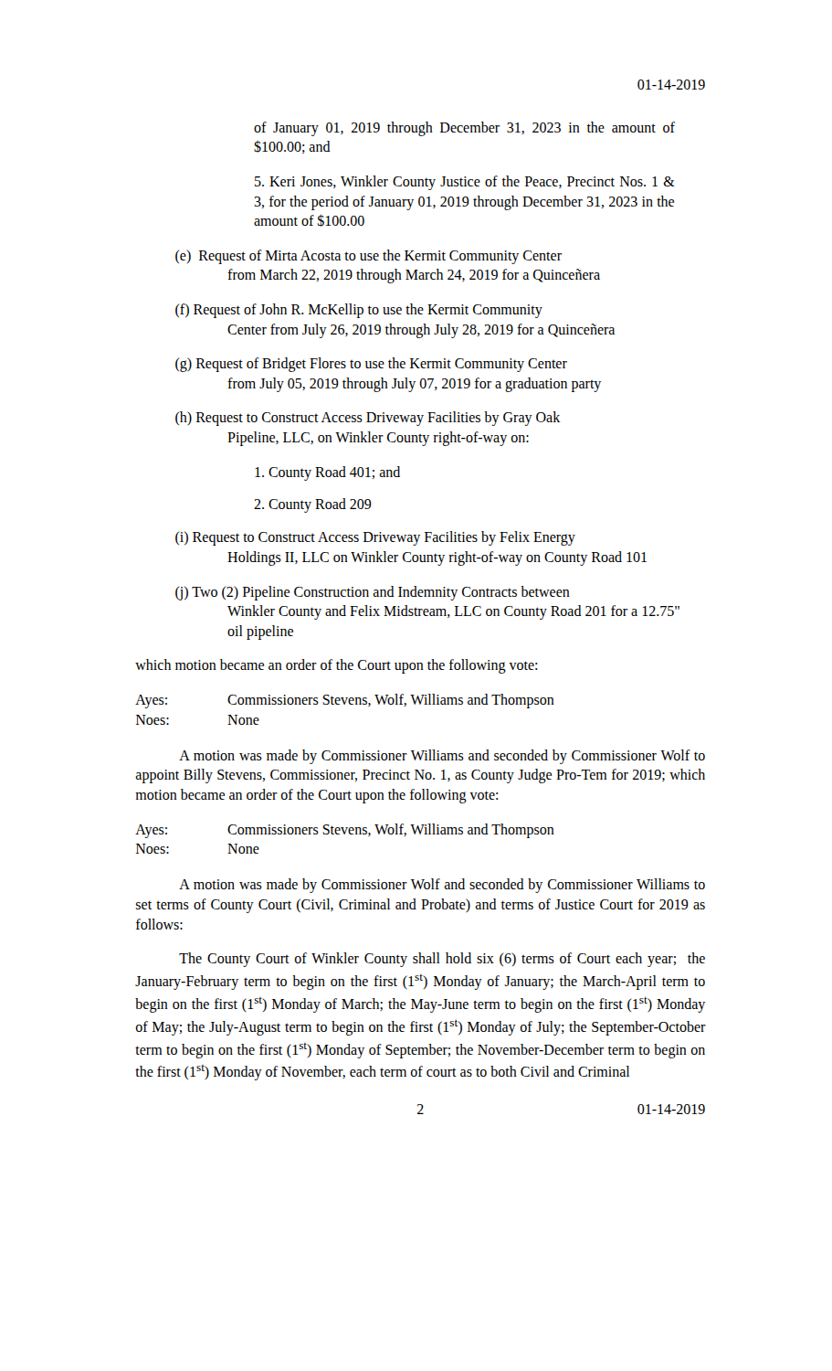01-14-2019
of January 01, 2019 through December 31, 2023 in the amount of $100.00; and
5. Keri Jones, Winkler County Justice of the Peace, Precinct Nos. 1 & 3, for the period of January 01, 2019 through December 31, 2023 in the amount of $100.00
(e) Request of Mirta Acosta to use the Kermit Community Center
from March 22, 2019 through March 24, 2019 for a Quinceñera
(f) Request of John R. McKellip to use the Kermit Community
Center from July 26, 2019 through July 28, 2019 for a Quinceñera
(g) Request of Bridget Flores to use the Kermit Community Center
from July 05, 2019 through July 07, 2019 for a graduation party
(h) Request to Construct Access Driveway Facilities by Gray Oak
Pipeline, LLC, on Winkler County right-of-way on:
1. County Road 401; and
2. County Road 209
(i) Request to Construct Access Driveway Facilities by Felix Energy
Holdings II, LLC on Winkler County right-of-way on County Road 101
(j) Two (2) Pipeline Construction and Indemnity Contracts between
Winkler County and Felix Midstream, LLC on County Road 201 for a 12.75" oil pipeline
which motion became an order of the Court upon the following vote:
| Ayes: | Commissioners Stevens, Wolf, Williams and Thompson |
| Noes: | None |
A motion was made by Commissioner Williams and seconded by Commissioner Wolf to appoint Billy Stevens, Commissioner, Precinct No. 1, as County Judge Pro-Tem for 2019; which motion became an order of the Court upon the following vote:
| Ayes: | Commissioners Stevens, Wolf, Williams and Thompson |
| Noes: | None |
A motion was made by Commissioner Wolf and seconded by Commissioner Williams to set terms of County Court (Civil, Criminal and Probate) and terms of Justice Court for 2019 as follows:
The County Court of Winkler County shall hold six (6) terms of Court each year; the January-February term to begin on the first (1st) Monday of January; the March-April term to begin on the first (1st) Monday of March; the May-June term to begin on the first (1st) Monday of May; the July-August term to begin on the first (1st) Monday of July; the September-October term to begin on the first (1st) Monday of September; the November-December term to begin on the first (1st) Monday of November, each term of court as to both Civil and Criminal
2
01-14-2019